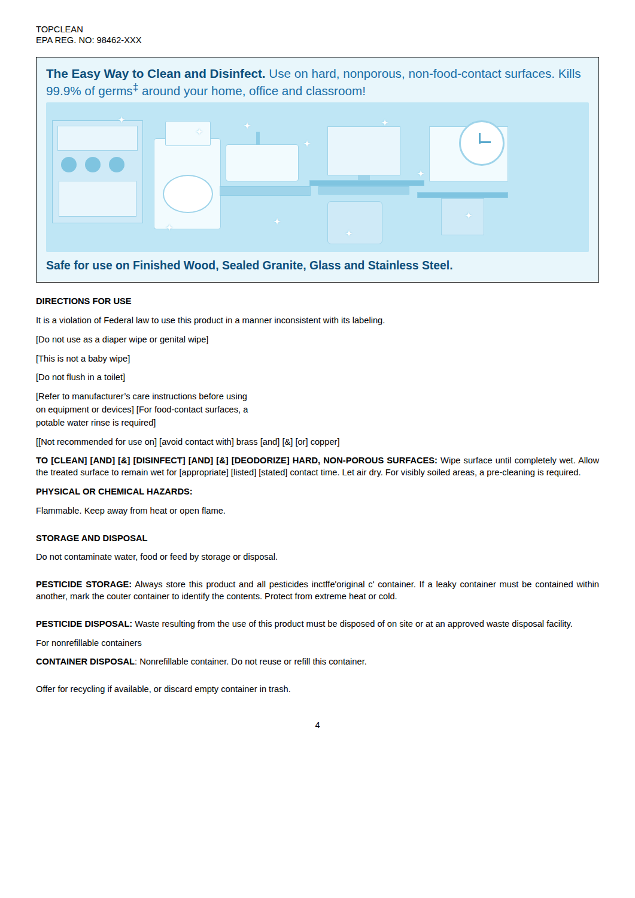TOPCLEAN
EPA REG. NO: 98462-XXX
The Easy Way to Clean and Disinfect. Use on hard, nonporous, non-food-contact surfaces. Kills 99.9% of germs‡ around your home, office and classroom!
✦ ✦ ✦ ✦ ✦ ✦ ✦ ✦ ✦ ✦
Safe for use on Finished Wood, Sealed Granite, Glass and Stainless Steel.
DIRECTIONS FOR USE
It is a violation of Federal law to use this product in a manner inconsistent with its labeling.
[Do not use as a diaper wipe or genital wipe]
[This is not a baby wipe]
[Do not flush in a toilet]
[Refer to manufacturer’s care instructions before using
on equipment or devices] [For food-contact surfaces, a
potable water rinse is required]
[[Not recommended for use on] [avoid contact with] brass [and] [&] [or] copper]
TO [CLEAN] [AND] [&] [DISINFECT] [AND] [&] [DEODORIZE] HARD, NON-POROUS SURFACES: Wipe surface until completely wet. Allow the treated surface to remain wet for [appropriate] [listed] [stated] contact time. Let air dry. For visibly soiled areas, a pre-cleaning is required.
PHYSICAL OR CHEMICAL HAZARDS:
Flammable. Keep away from heat or open flame.
STORAGE AND DISPOSAL
Do not contaminate water, food or feed by storage or disposal.
PESTICIDE STORAGE: Always store this product and all pesticides inctffe'original c' container. If a leaky container must be contained within another, mark the couter container to identify the contents. Protect from extreme heat or cold.
PESTICIDE DISPOSAL: Waste resulting from the use of this product must be disposed of on site or at an approved waste disposal facility.
For nonrefillable containers
CONTAINER DISPOSAL: Nonrefillable container. Do not reuse or refill this container.
Offer for recycling if available, or discard empty container in trash.
4